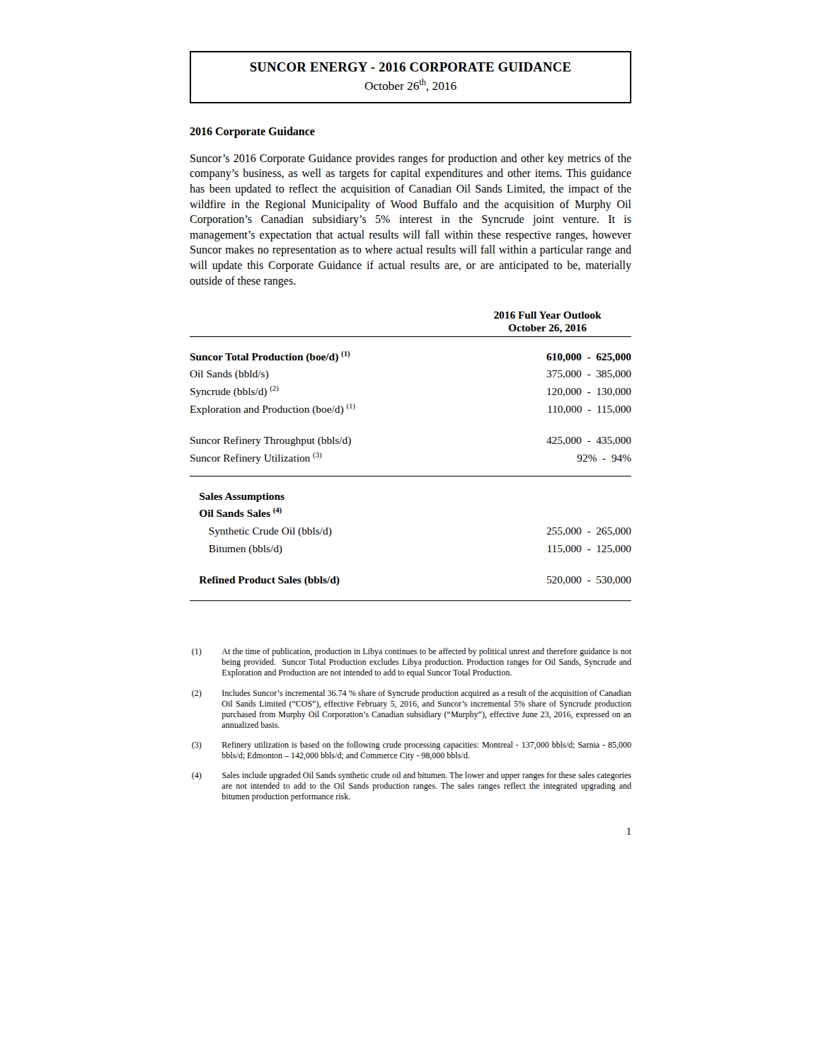SUNCOR ENERGY - 2016 CORPORATE GUIDANCE
October 26th, 2016
2016 Corporate Guidance
Suncor’s 2016 Corporate Guidance provides ranges for production and other key metrics of the company’s business, as well as targets for capital expenditures and other items. This guidance has been updated to reflect the acquisition of Canadian Oil Sands Limited, the impact of the wildfire in the Regional Municipality of Wood Buffalo and the acquisition of Murphy Oil Corporation’s Canadian subsidiary’s 5% interest in the Syncrude joint venture. It is management’s expectation that actual results will fall within these respective ranges, however Suncor makes no representation as to where actual results will fall within a particular range and will update this Corporate Guidance if actual results are, or are anticipated to be, materially outside of these ranges.
| | 2016 Full Year Outlook October 26, 2016 |
| Suncor Total Production (boe/d) (1) | 610,000 - 625,000 |
| Oil Sands (bbld/s) | 375,000 - 385,000 |
| Syncrude (bbls/d) (2) | 120,000 - 130,000 |
| Exploration and Production (boe/d) (1) | 110,000 - 115,000 |
| Suncor Refinery Throughput (bbls/d) | 425,000 - 435,000 |
| Suncor Refinery Utilization (3) | 92% - 94% |
| Sales Assumptions | |
| Oil Sands Sales (4) | |
| Synthetic Crude Oil (bbls/d) | 255,000 - 265,000 |
| Bitumen (bbls/d) | 115,000 - 125,000 |
| Refined Product Sales (bbls/d) | 520,000 - 530,000 |
(1) At the time of publication, production in Libya continues to be affected by political unrest and therefore guidance is not being provided. Suncor Total Production excludes Libya production. Production ranges for Oil Sands, Syncrude and Exploration and Production are not intended to add to equal Suncor Total Production.
(2) Includes Suncor’s incremental 36.74 % share of Syncrude production acquired as a result of the acquisition of Canadian Oil Sands Limited (“COS”), effective February 5, 2016, and Suncor’s incremental 5% share of Syncrude production purchased from Murphy Oil Corporation’s Canadian subsidiary (“Murphy”), effective June 23, 2016, expressed on an annualized basis.
(3) Refinery utilization is based on the following crude processing capacities: Montreal - 137,000 bbls/d; Sarnia - 85,000 bbls/d; Edmonton – 142,000 bbls/d; and Commerce City - 98,000 bbls/d.
(4) Sales include upgraded Oil Sands synthetic crude oil and bitumen. The lower and upper ranges for these sales categories are not intended to add to the Oil Sands production ranges. The sales ranges reflect the integrated upgrading and bitumen production performance risk.
1